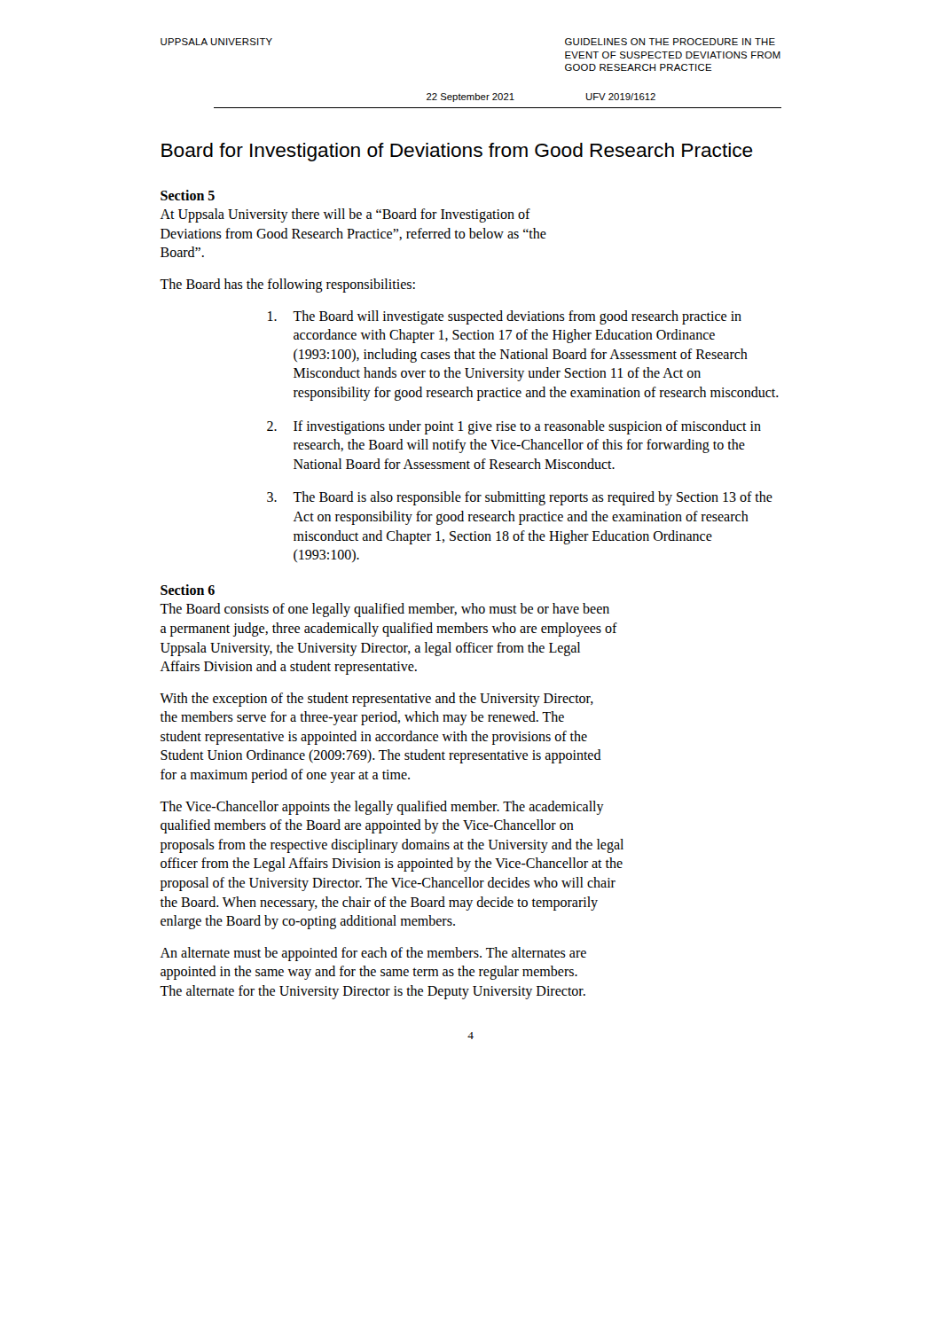UPPSALA UNIVERSITY
GUIDELINES ON THE PROCEDURE IN THE
EVENT OF SUSPECTED DEVIATIONS FROM
GOOD RESEARCH PRACTICE
22 September 2021 UFV 2019/1612
Board for Investigation of Deviations from Good Research Practice
Section 5
At Uppsala University there will be a “Board for Investigation of
Deviations from Good Research Practice”, referred to below as “the
Board”.
The Board has the following responsibilities:
The Board will investigate suspected deviations from good research practice in accordance with Chapter 1, Section 17 of the Higher Education Ordinance (1993:100), including cases that the National Board for Assessment of Research Misconduct hands over to the University under Section 11 of the Act on responsibility for good research practice and the examination of research misconduct.
If investigations under point 1 give rise to a reasonable suspicion of misconduct in research, the Board will notify the Vice-Chancellor of this for forwarding to the National Board for Assessment of Research Misconduct.
The Board is also responsible for submitting reports as required by Section 13 of the Act on responsibility for good research practice and the examination of research misconduct and Chapter 1, Section 18 of the Higher Education Ordinance (1993:100).
Section 6
The Board consists of one legally qualified member, who must be or have been
a permanent judge, three academically qualified members who are employees of
Uppsala University, the University Director, a legal officer from the Legal
Affairs Division and a student representative.
With the exception of the student representative and the University Director,
the members serve for a three-year period, which may be renewed. The
student representative is appointed in accordance with the provisions of the
Student Union Ordinance (2009:769). The student representative is appointed
for a maximum period of one year at a time.
The Vice-Chancellor appoints the legally qualified member. The academically
qualified members of the Board are appointed by the Vice-Chancellor on
proposals from the respective disciplinary domains at the University and the legal
officer from the Legal Affairs Division is appointed by the Vice-Chancellor at the
proposal of the University Director. The Vice-Chancellor decides who will chair
the Board. When necessary, the chair of the Board may decide to temporarily
enlarge the Board by co-opting additional members.
An alternate must be appointed for each of the members. The alternates are
appointed in the same way and for the same term as the regular members.
The alternate for the University Director is the Deputy University Director.
4